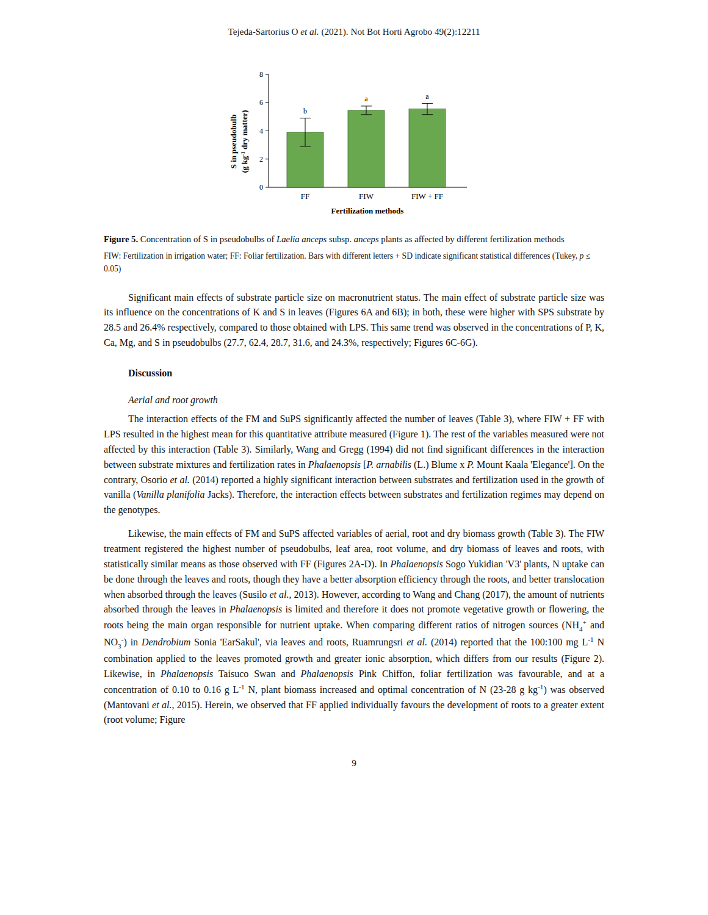Tejeda-Sartorius O et al. (2021). Not Bot Horti Agrobo 49(2):12211
S in pseudobulb (g kg-1 dry matter) 0 2 4 6 8 b a a FF FIW FIW + FF Fertilization methods
Figure 5. Concentration of S in pseudobulbs of Laelia anceps subsp. anceps plants as affected by different fertilization methods
FIW: Fertilization in irrigation water; FF: Foliar fertilization. Bars with different letters + SD indicate significant statistical differences (Tukey, p ≤ 0.05)
Significant main effects of substrate particle size on macronutrient status. The main effect of substrate particle size was its influence on the concentrations of K and S in leaves (Figures 6A and 6B); in both, these were higher with SPS substrate by 28.5 and 26.4% respectively, compared to those obtained with LPS. This same trend was observed in the concentrations of P, K, Ca, Mg, and S in pseudobulbs (27.7, 62.4, 28.7, 31.6, and 24.3%, respectively; Figures 6C-6G).
Discussion
Aerial and root growth
The interaction effects of the FM and SuPS significantly affected the number of leaves (Table 3), where FIW + FF with LPS resulted in the highest mean for this quantitative attribute measured (Figure 1). The rest of the variables measured were not affected by this interaction (Table 3). Similarly, Wang and Gregg (1994) did not find significant differences in the interaction between substrate mixtures and fertilization rates in Phalaenopsis [P. arnabilis (L.) Blume x P. Mount Kaala 'Elegance']. On the contrary, Osorio et al. (2014) reported a highly significant interaction between substrates and fertilization used in the growth of vanilla (Vanilla planifolia Jacks). Therefore, the interaction effects between substrates and fertilization regimes may depend on the genotypes.
Likewise, the main effects of FM and SuPS affected variables of aerial, root and dry biomass growth (Table 3). The FIW treatment registered the highest number of pseudobulbs, leaf area, root volume, and dry biomass of leaves and roots, with statistically similar means as those observed with FF (Figures 2A-D). In Phalaenopsis Sogo Yukidian 'V3' plants, N uptake can be done through the leaves and roots, though they have a better absorption efficiency through the roots, and better translocation when absorbed through the leaves (Susilo et al., 2013). However, according to Wang and Chang (2017), the amount of nutrients absorbed through the leaves in Phalaenopsis is limited and therefore it does not promote vegetative growth or flowering, the roots being the main organ responsible for nutrient uptake. When comparing different ratios of nitrogen sources (NH4+ and NO3-) in Dendrobium Sonia 'EarSakul', via leaves and roots, Ruamrungsri et al. (2014) reported that the 100:100 mg L-1 N combination applied to the leaves promoted growth and greater ionic absorption, which differs from our results (Figure 2). Likewise, in Phalaenopsis Taisuco Swan and Phalaenopsis Pink Chiffon, foliar fertilization was favourable, and at a concentration of 0.10 to 0.16 g L-1 N, plant biomass increased and optimal concentration of N (23-28 g kg-1) was observed (Mantovani et al., 2015). Herein, we observed that FF applied individually favours the development of roots to a greater extent (root volume; Figure
9